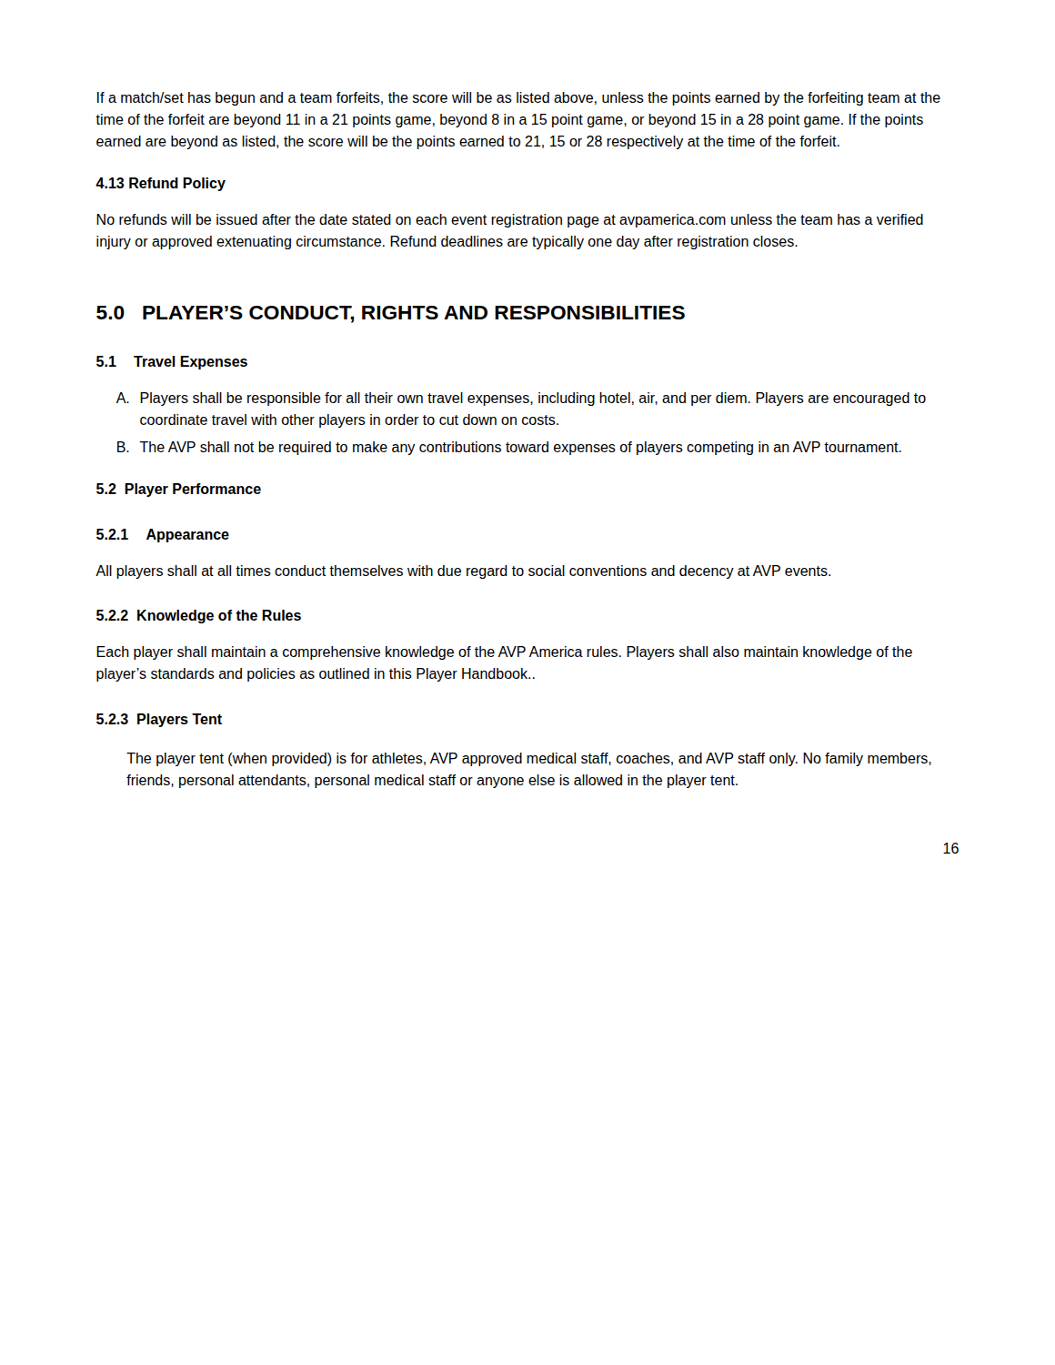If a match/set has begun and a team forfeits, the score will be as listed above, unless the points earned by the forfeiting team at the time of the forfeit are beyond 11 in a 21 points game, beyond 8 in a 15 point game, or beyond 15 in a 28 point game. If the points earned are beyond as listed, the score will be the points earned to 21, 15 or 28 respectively at the time of the forfeit.
4.13 Refund Policy
No refunds will be issued after the date stated on each event registration page at avpamerica.com unless the team has a verified injury or approved extenuating circumstance. Refund deadlines are typically one day after registration closes.
5.0 PLAYER’S CONDUCT, RIGHTS AND RESPONSIBILITIES
5.1 Travel Expenses
Players shall be responsible for all their own travel expenses, including hotel, air, and per diem. Players are encouraged to coordinate travel with other players in order to cut down on costs.
The AVP shall not be required to make any contributions toward expenses of players competing in an AVP tournament.
5.2 Player Performance
5.2.1 Appearance
All players shall at all times conduct themselves with due regard to social conventions and decency at AVP events.
5.2.2 Knowledge of the Rules
Each player shall maintain a comprehensive knowledge of the AVP America rules. Players shall also maintain knowledge of the player’s standards and policies as outlined in this Player Handbook..
5.2.3 Players Tent
The player tent (when provided) is for athletes, AVP approved medical staff, coaches, and AVP staff only. No family members, friends, personal attendants, personal medical staff or anyone else is allowed in the player tent.
16